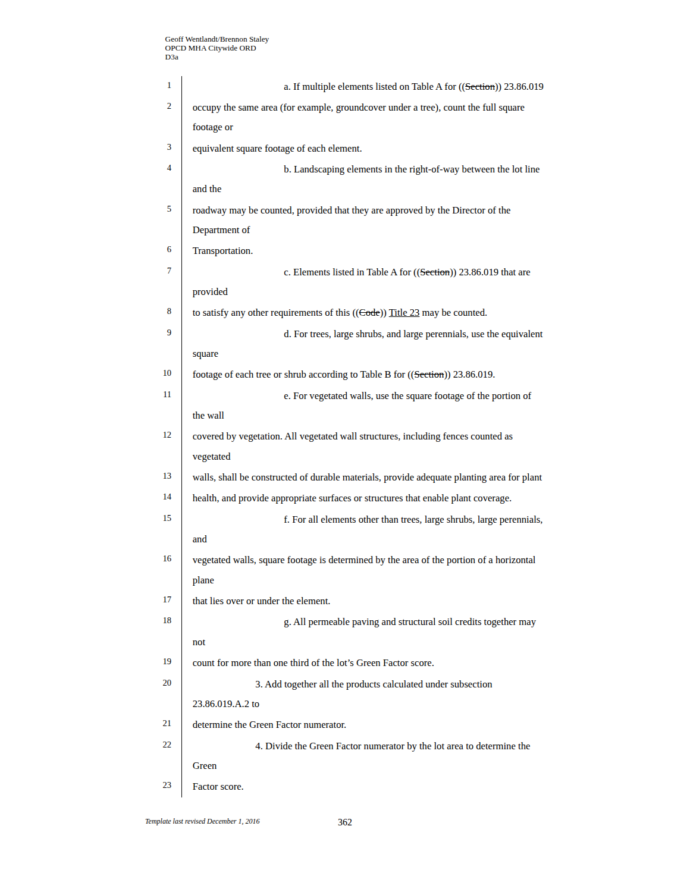Geoff Wentlandt/Brennon Staley
OPCD MHA Citywide ORD
D3a
| 1 | a. If multiple elements listed on Table A for (( Section )) 23.86.019 |
| 2 | occupy the same area (for example, groundcover under a tree), count the full square footage or |
| 3 | equivalent square footage of each element. |
| 4 | b. Landscaping elements in the right-of-way between the lot line and the |
| 5 | roadway may be counted, provided that they are approved by the Director of the Department of |
| 6 | Transportation. |
| 7 | c. Elements listed in Table A for (( Section )) 23.86.019 that are provided |
| 8 | to satisfy any other requirements of this (( Code )) Title 23 may be counted. |
| 9 | d. For trees, large shrubs, and large perennials, use the equivalent square |
| 10 | footage of each tree or shrub according to Table B for (( Section )) 23.86.019. |
| 11 | e. For vegetated walls, use the square footage of the portion of the wall |
| 12 | covered by vegetation. All vegetated wall structures, including fences counted as vegetated |
| 13 | walls, shall be constructed of durable materials, provide adequate planting area for plant |
| 14 | health, and provide appropriate surfaces or structures that enable plant coverage. |
| 15 | f. For all elements other than trees, large shrubs, large perennials, and |
| 16 | vegetated walls, square footage is determined by the area of the portion of a horizontal plane |
| 17 | that lies over or under the element. |
| 18 | g. All permeable paving and structural soil credits together may not |
| 19 | count for more than one third of the lot’s Green Factor score. |
| 20 | 3. Add together all the products calculated under subsection 23.86.019.A.2 to |
| 21 | determine the Green Factor numerator. |
| 22 | 4. Divide the Green Factor numerator by the lot area to determine the Green |
| 23 | Factor score. |
Template last revised December 1, 2016 362